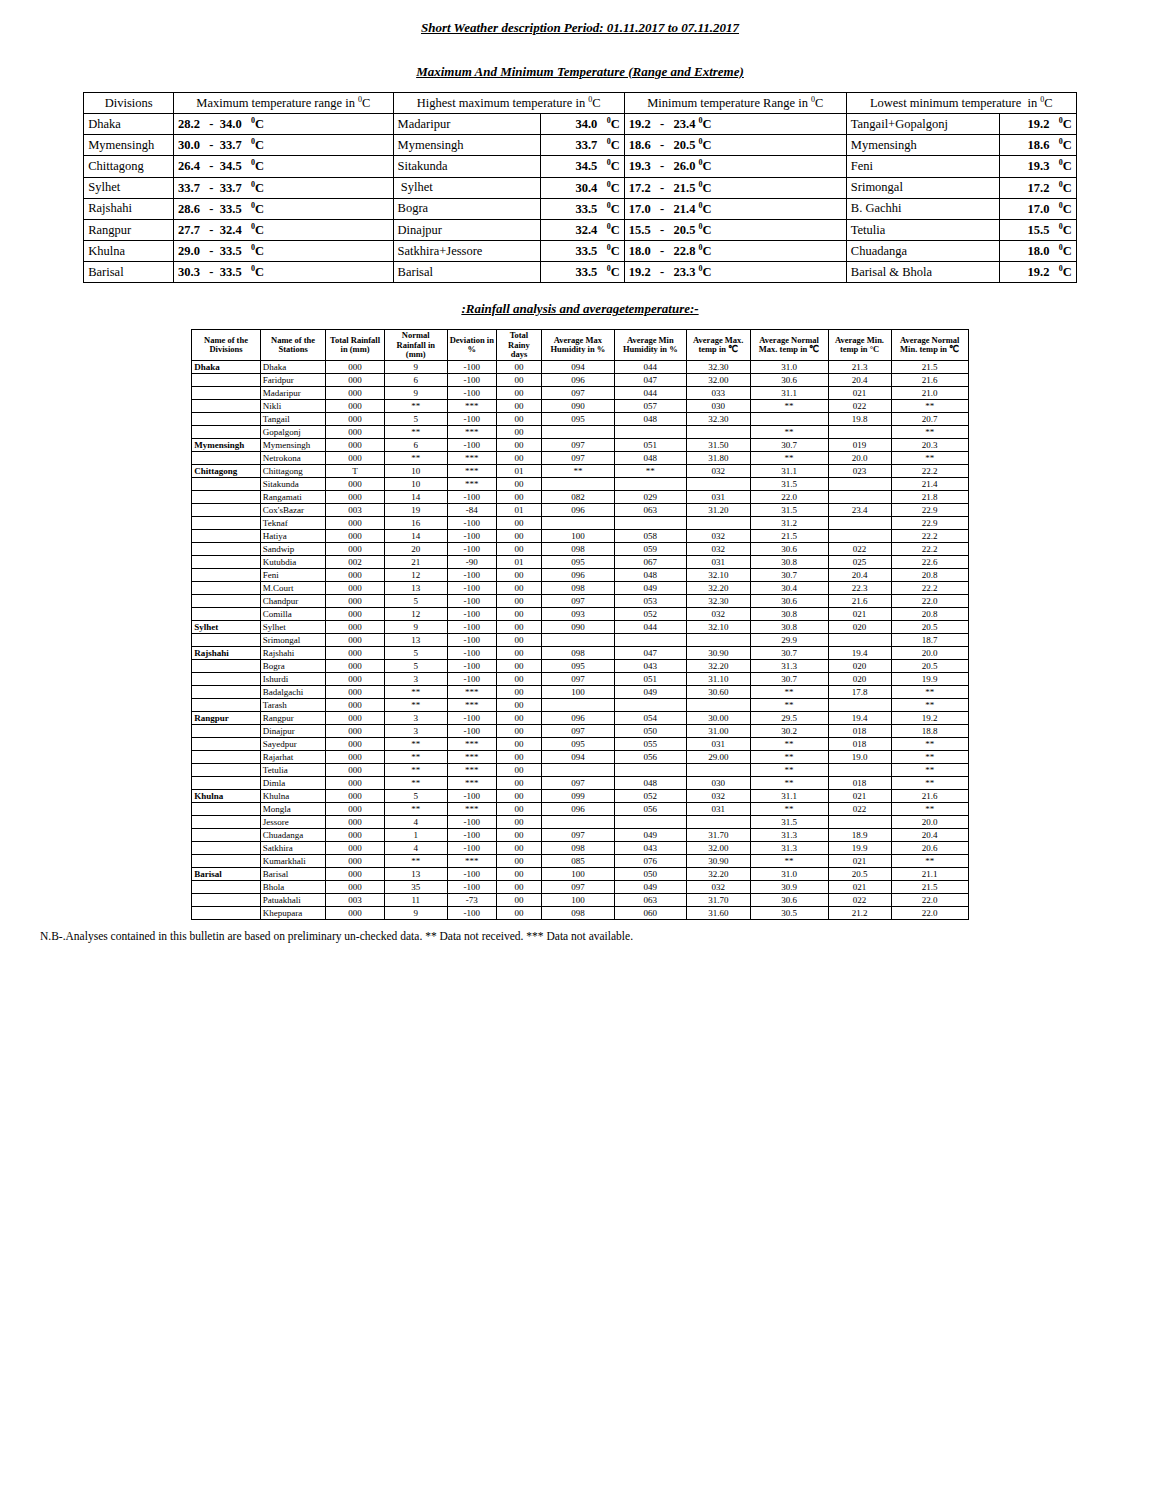Short Weather description Period: 01.11.2017 to 07.11.2017
Maximum And Minimum Temperature (Range and Extreme)
| Divisions | Maximum temperature range in 0 C | Highest maximum temperature in 0 C | Minimum temperature Range in 0 C | Lowest minimum temperature in 0 C |
| --- | --- | --- | --- | --- |
| Dhaka | 28.2 - 34.0 0 C | Madaripur | 34.0 0 C | 19.2 - 23.4 0 C | Tangail+Gopalgonj | 19.2 0 C |
| Mymensingh | 30.0 - 33.7 0 C | Mymensingh | 33.7 0 C | 18.6 - 20.5 0 C | Mymensingh | 18.6 0 C |
| Chittagong | 26.4 - 34.5 0 C | Sitakunda | 34.5 0 C | 19.3 - 26.0 0 C | Feni | 19.3 0 C |
| Sylhet | 33.7 - 33.7 0 C | Sylhet | 30.4 0 C | 17.2 - 21.5 0 C | Srimongal | 17.2 0 C |
| Rajshahi | 28.6 - 33.5 0 C | Bogra | 33.5 0 C | 17.0 - 21.4 0 C | B. Gachhi | 17.0 0 C |
| Rangpur | 27.7 - 32.4 0 C | Dinajpur | 32.4 0 C | 15.5 - 20.5 0 C | Tetulia | 15.5 0 C |
| Khulna | 29.0 - 33.5 0 C | Satkhira+Jessore | 33.5 0 C | 18.0 - 22.8 0 C | Chuadanga | 18.0 0 C |
| Barisal | 30.3 - 33.5 0 C | Barisal | 33.5 0 C | 19.2 - 23.3 0 C | Barisal & Bhola | 19.2 0 C |
:Rainfall analysis and averagetemperature:-
| Name of the Divisions | Name of the Stations | Total Rainfall in (mm) | Normal Rainfall in (mm) | Deviation in % | Total Rainy days | Average Max Humidity in % | Average Min Humidity in % | Average Max. temp in ℃ | Average Normal Max. temp in ℃ | Average Min. temp in °C | Average Normal Min. temp in ℃ |
| --- | --- | --- | --- | --- | --- | --- | --- | --- | --- | --- | --- |
| Dhaka | Dhaka | 000 | 9 | -100 | 00 | 094 | 044 | 32.30 | 31.0 | 21.3 | 21.5 |
| | Faridpur | 000 | 6 | -100 | 00 | 096 | 047 | 32.00 | 30.6 | 20.4 | 21.6 |
| | Madaripur | 000 | 9 | -100 | 00 | 097 | 044 | 033 | 31.1 | 021 | 21.0 |
| | Nikli | 000 | ** | *** | 00 | 090 | 057 | 030 | ** | 022 | ** |
| | Tangail | 000 | 5 | -100 | 00 | 095 | 048 | 32.30 | | 19.8 | 20.7 |
| | Gopalgonj | 000 | ** | *** | 00 | | | | ** | | ** |
| Mymensingh | Mymensingh | 000 | 6 | -100 | 00 | 097 | 051 | 31.50 | 30.7 | 019 | 20.3 |
| | Netrokona | 000 | ** | *** | 00 | 097 | 048 | 31.80 | ** | 20.0 | ** |
| Chittagong | Chittagong | T | 10 | *** | 01 | ** | ** | 032 | 31.1 | 023 | 22.2 |
| | Sitakunda | 000 | 10 | *** | 00 | | | | 31.5 | | 21.4 |
| | Rangamati | 000 | 14 | -100 | 00 | 082 | 029 | 031 | 22.0 | | 21.8 |
| | Cox'sBazar | 003 | 19 | -84 | 01 | 096 | 063 | 31.20 | 31.5 | 23.4 | 22.9 |
| | Teknaf | 000 | 16 | -100 | 00 | | | | 31.2 | | 22.9 |
| | Hatiya | 000 | 14 | -100 | 00 | 100 | 058 | 032 | 21.5 | | 22.2 |
| | Sandwip | 000 | 20 | -100 | 00 | 098 | 059 | 032 | 30.6 | 022 | 22.2 |
| | Kutubdia | 002 | 21 | -90 | 01 | 095 | 067 | 031 | 30.8 | 025 | 22.6 |
| | Feni | 000 | 12 | -100 | 00 | 096 | 048 | 32.10 | 30.7 | 20.4 | 20.8 |
| | M.Court | 000 | 13 | -100 | 00 | 098 | 049 | 32.20 | 30.4 | 22.3 | 22.2 |
| | Chandpur | 000 | 5 | -100 | 00 | 097 | 053 | 32.30 | 30.6 | 21.6 | 22.0 |
| | Comilla | 000 | 12 | -100 | 00 | 093 | 052 | 032 | 30.8 | 021 | 20.8 |
| Sylhet | Sylhet | 000 | 9 | -100 | 00 | 090 | 044 | 32.10 | 30.8 | 020 | 20.5 |
| | Srimongal | 000 | 13 | -100 | 00 | | | | 29.9 | | 18.7 |
| Rajshahi | Rajshahi | 000 | 5 | -100 | 00 | 098 | 047 | 30.90 | 30.7 | 19.4 | 20.0 |
| | Bogra | 000 | 5 | -100 | 00 | 095 | 043 | 32.20 | 31.3 | 020 | 20.5 |
| | Ishurdi | 000 | 3 | -100 | 00 | 097 | 051 | 31.10 | 30.7 | 020 | 19.9 |
| | Badalgachi | 000 | ** | *** | 00 | 100 | 049 | 30.60 | ** | 17.8 | ** |
| | Tarash | 000 | ** | *** | 00 | | | | ** | | ** |
| Rangpur | Rangpur | 000 | 3 | -100 | 00 | 096 | 054 | 30.00 | 29.5 | 19.4 | 19.2 |
| | Dinajpur | 000 | 3 | -100 | 00 | 097 | 050 | 31.00 | 30.2 | 018 | 18.8 |
| | Sayedpur | 000 | ** | *** | 00 | 095 | 055 | 031 | ** | 018 | ** |
| | Rajarhat | 000 | ** | *** | 00 | 094 | 056 | 29.00 | ** | 19.0 | ** |
| | Tetulia | 000 | ** | *** | 00 | | | | ** | | ** |
| | Dimla | 000 | ** | *** | 00 | 097 | 048 | 030 | ** | 018 | ** |
| Khulna | Khulna | 000 | 5 | -100 | 00 | 099 | 052 | 032 | 31.1 | 021 | 21.6 |
| | Mongla | 000 | ** | *** | 00 | 096 | 056 | 031 | ** | 022 | ** |
| | Jessore | 000 | 4 | -100 | 00 | | | | 31.5 | | 20.0 |
| | Chuadanga | 000 | 1 | -100 | 00 | 097 | 049 | 31.70 | 31.3 | 18.9 | 20.4 |
| | Satkhira | 000 | 4 | -100 | 00 | 098 | 043 | 32.00 | 31.3 | 19.9 | 20.6 |
| | Kumarkhali | 000 | ** | *** | 00 | 085 | 076 | 30.90 | ** | 021 | ** |
| Barisal | Barisal | 000 | 13 | -100 | 00 | 100 | 050 | 32.20 | 31.0 | 20.5 | 21.1 |
| | Bhola | 000 | 35 | -100 | 00 | 097 | 049 | 032 | 30.9 | 021 | 21.5 |
| | Patuakhali | 003 | 11 | -73 | 00 | 100 | 063 | 31.70 | 30.6 | 022 | 22.0 |
| | Khepupara | 000 | 9 | -100 | 00 | 098 | 060 | 31.60 | 30.5 | 21.2 | 22.0 |
N.B-.Analyses contained in this bulletin are based on preliminary un-checked data. ** Data not received. *** Data not available.